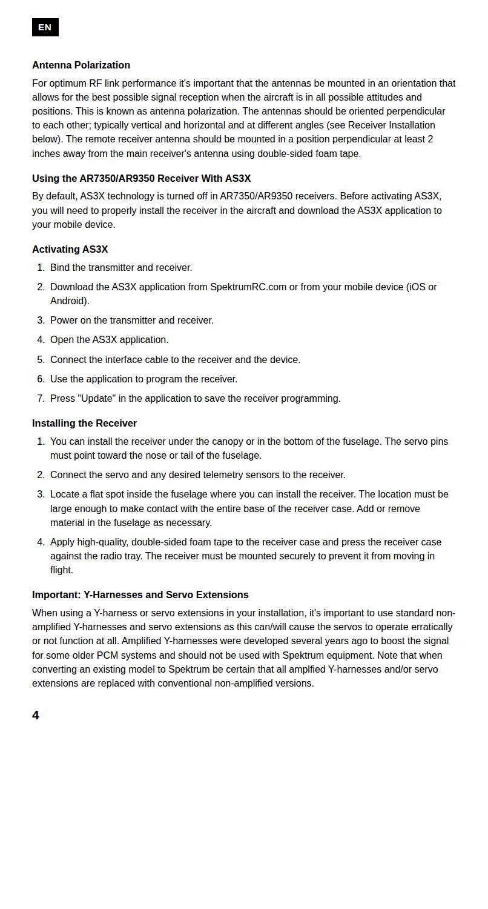EN
Antenna Polarization
For optimum RF link performance it's important that the antennas be mounted in an orientation that allows for the best possible signal reception when the aircraft is in all possible attitudes and positions. This is known as antenna polarization. The antennas should be oriented perpendicular to each other; typically vertical and horizontal and at different angles (see Receiver Installation below). The remote receiver antenna should be mounted in a position perpendicular at least 2 inches away from the main receiver's antenna using double-sided foam tape.
Using the AR7350/AR9350 Receiver With AS3X
By default, AS3X technology is turned off in AR7350/AR9350 receivers. Before activating AS3X, you will need to properly install the receiver in the aircraft and download the AS3X application to your mobile device.
Activating AS3X
Bind the transmitter and receiver.
Download the AS3X application from SpektrumRC.com or from your mobile device (iOS or Android).
Power on the transmitter and receiver.
Open the AS3X application.
Connect the interface cable to the receiver and the device.
Use the application to program the receiver.
Press "Update" in the application to save the receiver programming.
Installing the Receiver
You can install the receiver under the canopy or in the bottom of the fuselage. The servo pins must point toward the nose or tail of the fuselage.
Connect the servo and any desired telemetry sensors to the receiver.
Locate a flat spot inside the fuselage where you can install the receiver. The location must be large enough to make contact with the entire base of the receiver case. Add or remove material in the fuselage as necessary.
Apply high-quality, double-sided foam tape to the receiver case and press the receiver case against the radio tray. The receiver must be mounted securely to prevent it from moving in flight.
Important: Y-Harnesses and Servo Extensions
When using a Y-harness or servo extensions in your installation, it's important to use standard non-amplified Y-harnesses and servo extensions as this can/will cause the servos to operate erratically or not function at all. Amplified Y-harnesses were developed several years ago to boost the signal for some older PCM systems and should not be used with Spektrum equipment. Note that when converting an existing model to Spektrum be certain that all amplfied Y-harnesses and/or servo extensions are replaced with conventional non-amplified versions.
4